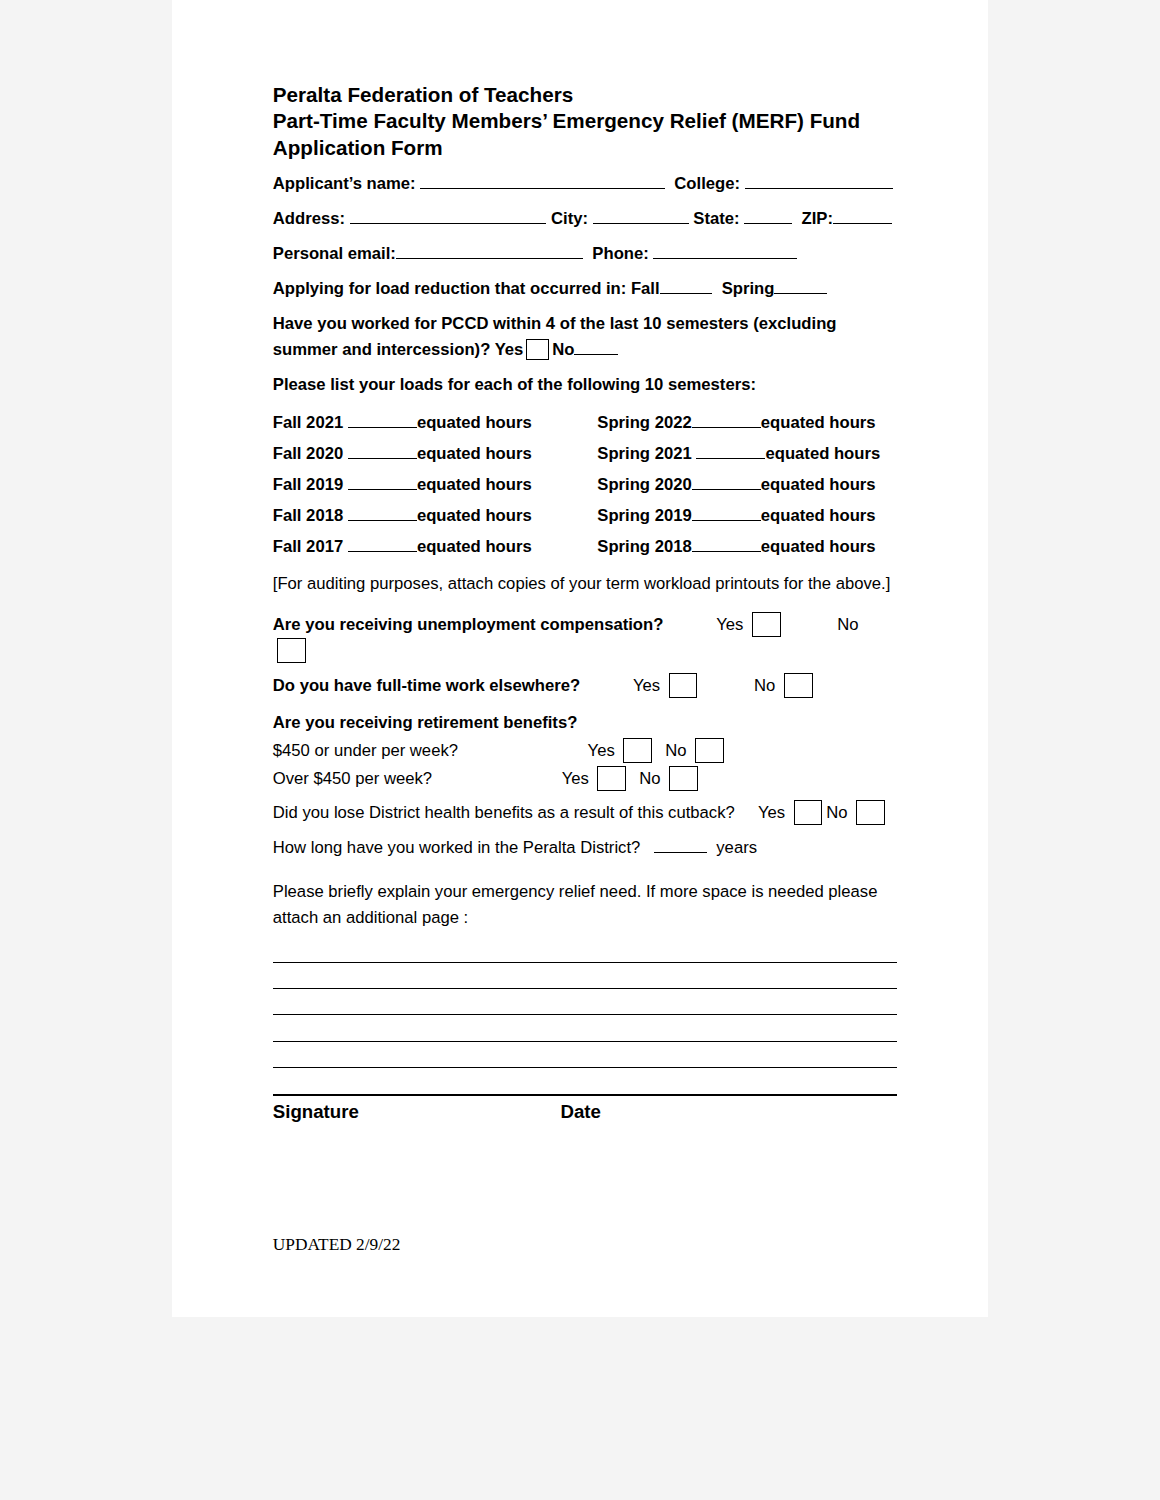Peralta Federation of Teachers
Part-Time Faculty Members’ Emergency Relief (MERF) Fund
Application Form
Applicant’s name: College:
Address: City: State: ZIP:
Personal email: Phone:
Applying for load reduction that occurred in: Fall Spring
Have you worked for PCCD within 4 of the last 10 semesters (excluding summer and intercession)? Yes No
Please list your loads for each of the following 10 semesters:
| Fall 2021 equated hours | Spring 2022 equated hours |
| Fall 2020 equated hours | Spring 2021 equated hours |
| Fall 2019 equated hours | Spring 2020 equated hours |
| Fall 2018 equated hours | Spring 2019 equated hours |
| Fall 2017 equated hours | Spring 2018 equated hours |
[For auditing purposes, attach copies of your term workload printouts for the above.]
Are you receiving unemployment compensation? Yes No
Do you have full-time work elsewhere? Yes No
Are you receiving retirement benefits?
$450 or under per week? Yes No
Over $450 per week? Yes No
Did you lose District health benefits as a result of this cutback? Yes No
How long have you worked in the Peralta District? years
Please briefly explain your emergency relief need. If more space is needed please attach an additional page :
SignatureDate
UPDATED 2/9/22